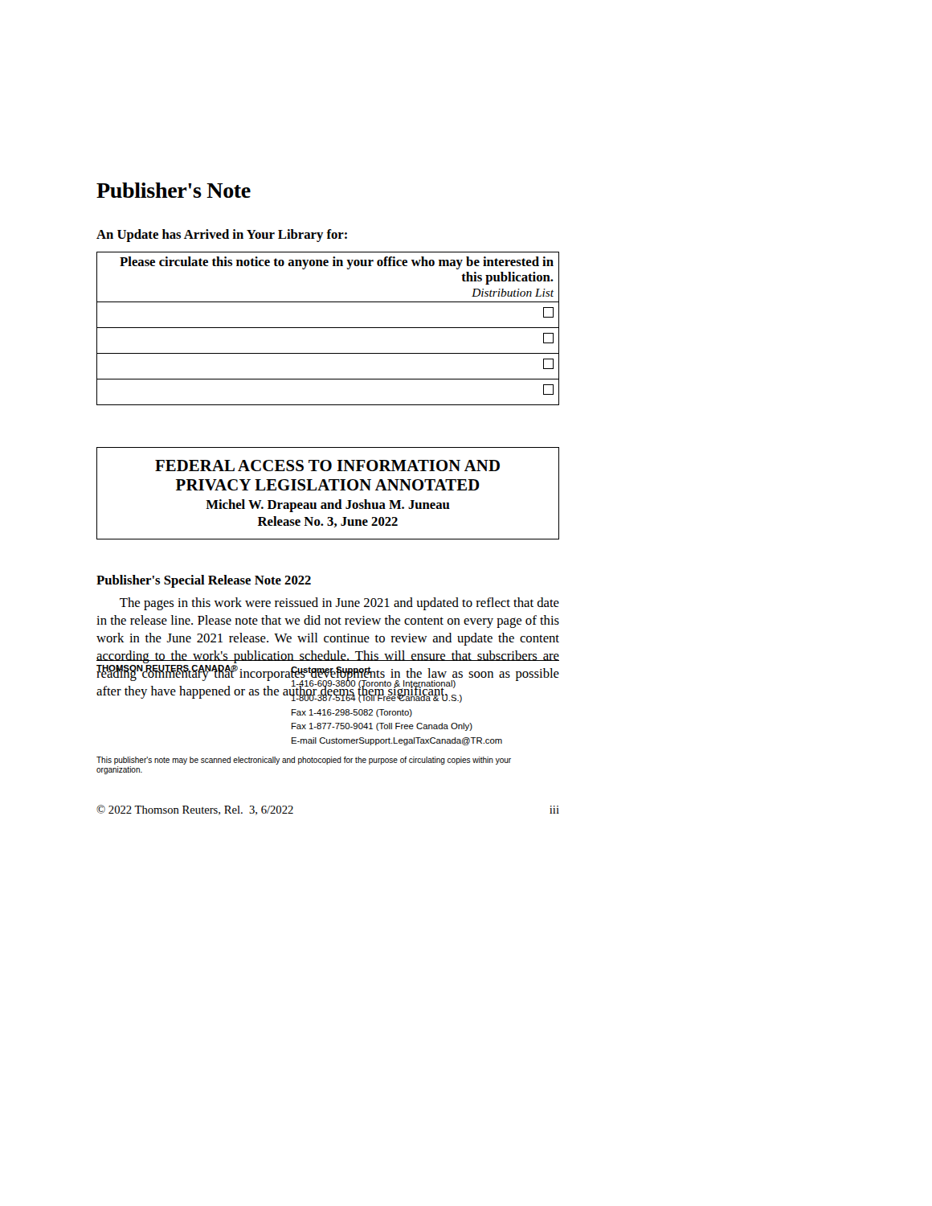Publisher's Note
An Update has Arrived in Your Library for:
| Please circulate this notice to anyone in your office who may be interested in this publication. Distribution List |
FEDERAL ACCESS TO INFORMATION AND
PRIVACY LEGISLATION ANNOTATED
Michel W. Drapeau and Joshua M. Juneau
Release No. 3, June 2022
Publisher's Special Release Note 2022
The pages in this work were reissued in June 2021 and updated to reflect that date in the release line. Please note that we did not review the content on every page of this work in the June 2021 release. We will continue to review and update the content according to the work's publication schedule. This will ensure that subscribers are reading commentary that incorporates developments in the law as soon as possible after they have happened or as the author deems them significant.
| THOMSON REUTERS CANADA® | Customer Support 1-416-609-3800 (Toronto & International) 1-800-387-5164 (Toll Free Canada & U.S.) Fax 1-416-298-5082 (Toronto) Fax 1-877-750-9041 (Toll Free Canada Only) E-mail CustomerSupport.LegalTaxCanada@TR.com |
This publisher's note may be scanned electronically and photocopied for the purpose of circulating copies within your organization.
© 2022 Thomson Reuters, Rel. 3, 6/2022 iii